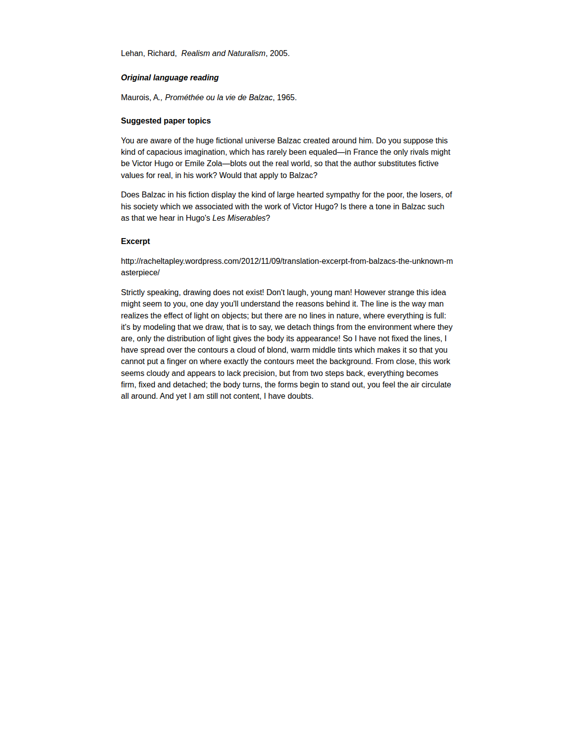Lehan, Richard, Realism and Naturalism, 2005.
Original language reading
Maurois, A., Prométhée ou la vie de Balzac, 1965.
Suggested paper topics
You are aware of the huge fictional universe Balzac created around him. Do you suppose this kind of capacious imagination, which has rarely been equaled—in France the only rivals might be Victor Hugo or Emile Zola—blots out the real world, so that the author substitutes fictive values for real, in his work? Would that apply to Balzac?
Does Balzac in his fiction display the kind of large hearted sympathy for the poor, the losers, of his society which we associated with the work of Victor Hugo? Is there a tone in Balzac such as that we hear in Hugo's Les Miserables?
Excerpt
http://racheltapley.wordpress.com/2012/11/09/translation-excerpt-from-balzacs-the-unknown-masterpiece/
Strictly speaking, drawing does not exist! Don't laugh, young man! However strange this idea might seem to you, one day you'll understand the reasons behind it. The line is the way man realizes the effect of light on objects; but there are no lines in nature, where everything is full: it's by modeling that we draw, that is to say, we detach things from the environment where they are, only the distribution of light gives the body its appearance! So I have not fixed the lines, I have spread over the contours a cloud of blond, warm middle tints which makes it so that you cannot put a finger on where exactly the contours meet the background. From close, this work seems cloudy and appears to lack precision, but from two steps back, everything becomes firm, fixed and detached; the body turns, the forms begin to stand out, you feel the air circulate all around. And yet I am still not content, I have doubts.